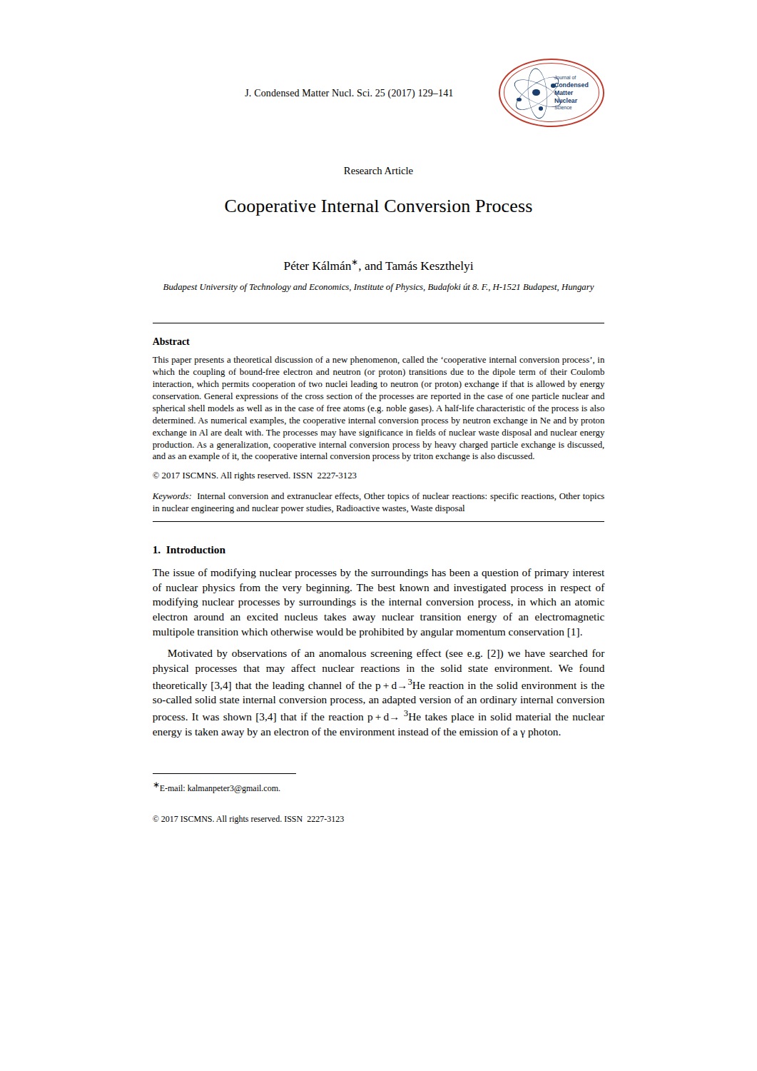J. Condensed Matter Nucl. Sci. 25 (2017) 129–141
Journal of Condensed Matter Nuclear Science
Research Article
Cooperative Internal Conversion Process
Péter Kálmán∗, and Tamás Keszthelyi
Budapest University of Technology and Economics, Institute of Physics, Budafoki út 8. F., H-1521 Budapest, Hungary
Abstract
This paper presents a theoretical discussion of a new phenomenon, called the ‘cooperative internal conversion process’, in which the coupling of bound-free electron and neutron (or proton) transitions due to the dipole term of their Coulomb interaction, which permits cooperation of two nuclei leading to neutron (or proton) exchange if that is allowed by energy conservation. General expressions of the cross section of the processes are reported in the case of one particle nuclear and spherical shell models as well as in the case of free atoms (e.g. noble gases). A half-life characteristic of the process is also determined. As numerical examples, the cooperative internal conversion process by neutron exchange in Ne and by proton exchange in Al are dealt with. The processes may have significance in fields of nuclear waste disposal and nuclear energy production. As a generalization, cooperative internal conversion process by heavy charged particle exchange is discussed, and as an example of it, the cooperative internal conversion process by triton exchange is also discussed.
© 2017 ISCMNS. All rights reserved. ISSN 2227-3123
Keywords: Internal conversion and extranuclear effects, Other topics of nuclear reactions: specific reactions, Other topics in nuclear engineering and nuclear power studies, Radioactive wastes, Waste disposal
1. Introduction
The issue of modifying nuclear processes by the surroundings has been a question of primary interest of nuclear physics from the very beginning. The best known and investigated process in respect of modifying nuclear processes by surroundings is the internal conversion process, in which an atomic electron around an excited nucleus takes away nuclear transition energy of an electromagnetic multipole transition which otherwise would be prohibited by angular momentum conservation [1].
Motivated by observations of an anomalous screening effect (see e.g. [2]) we have searched for physical processes that may affect nuclear reactions in the solid state environment. We found theoretically [3,4] that the leading channel of the p + d→3He reaction in the solid environment is the so-called solid state internal conversion process, an adapted version of an ordinary internal conversion process. It was shown [3,4] that if the reaction p + d→ 3He takes place in solid material the nuclear energy is taken away by an electron of the environment instead of the emission of a γ photon.
∗E-mail: kalmanpeter3@gmail.com.
© 2017 ISCMNS. All rights reserved. ISSN 2227-3123